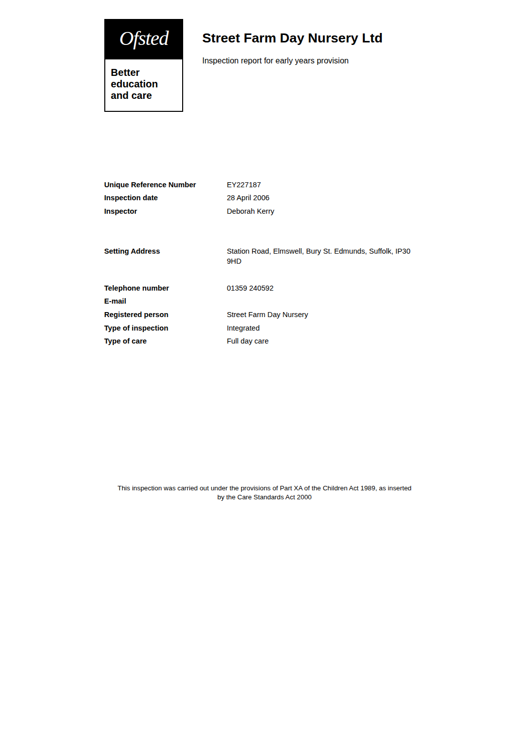Ofsted
Better
education
and care
Street Farm Day Nursery Ltd
Inspection report for early years provision
| Unique Reference Number | EY227187 |
| Inspection date | 28 April 2006 |
| Inspector | Deborah Kerry |
| Setting Address | Station Road, Elmswell, Bury St. Edmunds, Suffolk, IP30 9HD |
| Telephone number | 01359 240592 |
| E-mail | |
| Registered person | Street Farm Day Nursery |
| Type of inspection | Integrated |
| Type of care | Full day care |
This inspection was carried out under the provisions of Part XA of the Children Act 1989, as inserted
by the Care Standards Act 2000